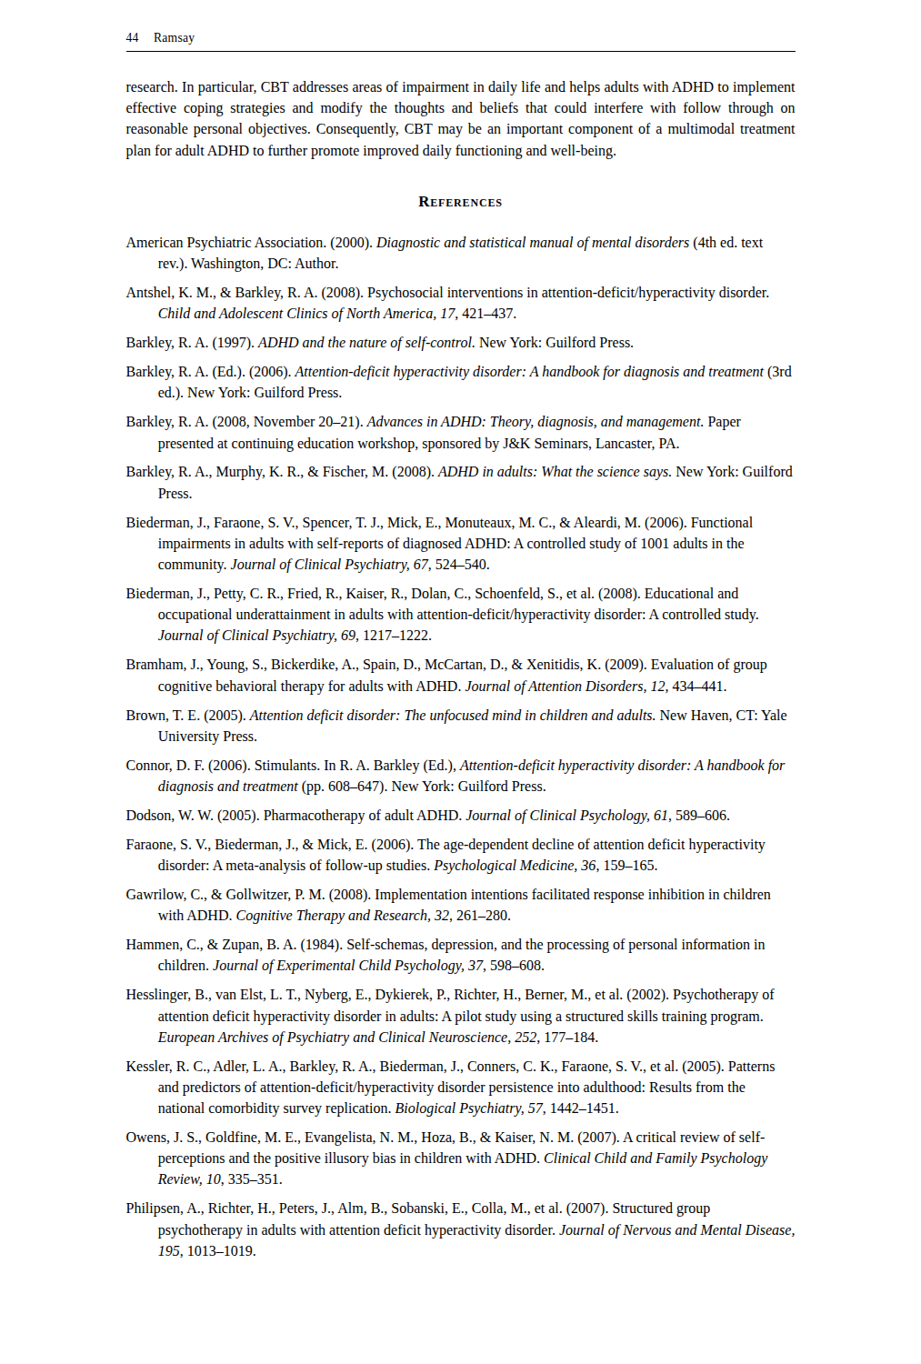44 Ramsay
research. In particular, CBT addresses areas of impairment in daily life and helps adults with ADHD to implement effective coping strategies and modify the thoughts and beliefs that could interfere with follow through on reasonable personal objectives. Consequently, CBT may be an important component of a multimodal treatment plan for adult ADHD to further promote improved daily functioning and well-being.
References
American Psychiatric Association. (2000). Diagnostic and statistical manual of mental disorders (4th ed. text rev.). Washington, DC: Author.
Antshel, K. M., & Barkley, R. A. (2008). Psychosocial interventions in attention-deficit/hyperactivity disorder. Child and Adolescent Clinics of North America, 17, 421–437.
Barkley, R. A. (1997). ADHD and the nature of self-control. New York: Guilford Press.
Barkley, R. A. (Ed.). (2006). Attention-deficit hyperactivity disorder: A handbook for diagnosis and treatment (3rd ed.). New York: Guilford Press.
Barkley, R. A. (2008, November 20–21). Advances in ADHD: Theory, diagnosis, and management. Paper presented at continuing education workshop, sponsored by J&K Seminars, Lancaster, PA.
Barkley, R. A., Murphy, K. R., & Fischer, M. (2008). ADHD in adults: What the science says. New York: Guilford Press.
Biederman, J., Faraone, S. V., Spencer, T. J., Mick, E., Monuteaux, M. C., & Aleardi, M. (2006). Functional impairments in adults with self-reports of diagnosed ADHD: A controlled study of 1001 adults in the community. Journal of Clinical Psychiatry, 67, 524–540.
Biederman, J., Petty, C. R., Fried, R., Kaiser, R., Dolan, C., Schoenfeld, S., et al. (2008). Educational and occupational underattainment in adults with attention-deficit/hyperactivity disorder: A controlled study. Journal of Clinical Psychiatry, 69, 1217–1222.
Bramham, J., Young, S., Bickerdike, A., Spain, D., McCartan, D., & Xenitidis, K. (2009). Evaluation of group cognitive behavioral therapy for adults with ADHD. Journal of Attention Disorders, 12, 434–441.
Brown, T. E. (2005). Attention deficit disorder: The unfocused mind in children and adults. New Haven, CT: Yale University Press.
Connor, D. F. (2006). Stimulants. In R. A. Barkley (Ed.), Attention-deficit hyperactivity disorder: A handbook for diagnosis and treatment (pp. 608–647). New York: Guilford Press.
Dodson, W. W. (2005). Pharmacotherapy of adult ADHD. Journal of Clinical Psychology, 61, 589–606.
Faraone, S. V., Biederman, J., & Mick, E. (2006). The age-dependent decline of attention deficit hyperactivity disorder: A meta-analysis of follow-up studies. Psychological Medicine, 36, 159–165.
Gawrilow, C., & Gollwitzer, P. M. (2008). Implementation intentions facilitated response inhibition in children with ADHD. Cognitive Therapy and Research, 32, 261–280.
Hammen, C., & Zupan, B. A. (1984). Self-schemas, depression, and the processing of personal information in children. Journal of Experimental Child Psychology, 37, 598–608.
Hesslinger, B., van Elst, L. T., Nyberg, E., Dykierek, P., Richter, H., Berner, M., et al. (2002). Psychotherapy of attention deficit hyperactivity disorder in adults: A pilot study using a structured skills training program. European Archives of Psychiatry and Clinical Neuroscience, 252, 177–184.
Kessler, R. C., Adler, L. A., Barkley, R. A., Biederman, J., Conners, C. K., Faraone, S. V., et al. (2005). Patterns and predictors of attention-deficit/hyperactivity disorder persistence into adulthood: Results from the national comorbidity survey replication. Biological Psychiatry, 57, 1442–1451.
Owens, J. S., Goldfine, M. E., Evangelista, N. M., Hoza, B., & Kaiser, N. M. (2007). A critical review of self-perceptions and the positive illusory bias in children with ADHD. Clinical Child and Family Psychology Review, 10, 335–351.
Philipsen, A., Richter, H., Peters, J., Alm, B., Sobanski, E., Colla, M., et al. (2007). Structured group psychotherapy in adults with attention deficit hyperactivity disorder. Journal of Nervous and Mental Disease, 195, 1013–1019.